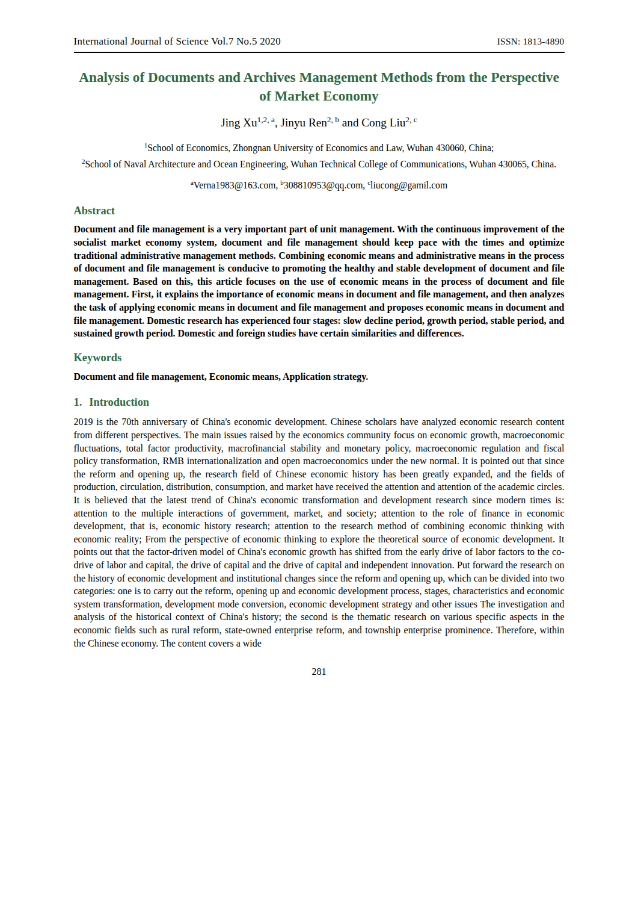International Journal of Science Vol.7 No.5 2020 ISSN: 1813-4890
Analysis of Documents and Archives Management Methods from the Perspective of Market Economy
Jing Xu1,2, a, Jinyu Ren2, b and Cong Liu2, c
1School of Economics, Zhongnan University of Economics and Law, Wuhan 430060, China;
2School of Naval Architecture and Ocean Engineering, Wuhan Technical College of Communications, Wuhan 430065, China.
aVerna1983@163.com, b308810953@qq.com, cliucong@gamil.com
Abstract
Document and file management is a very important part of unit management. With the continuous improvement of the socialist market economy system, document and file management should keep pace with the times and optimize traditional administrative management methods. Combining economic means and administrative means in the process of document and file management is conducive to promoting the healthy and stable development of document and file management. Based on this, this article focuses on the use of economic means in the process of document and file management. First, it explains the importance of economic means in document and file management, and then analyzes the task of applying economic means in document and file management and proposes economic means in document and file management. Domestic research has experienced four stages: slow decline period, growth period, stable period, and sustained growth period. Domestic and foreign studies have certain similarities and differences.
Keywords
Document and file management, Economic means, Application strategy.
1. Introduction
2019 is the 70th anniversary of China's economic development. Chinese scholars have analyzed economic research content from different perspectives. The main issues raised by the economics community focus on economic growth, macroeconomic fluctuations, total factor productivity, macrofinancial stability and monetary policy, macroeconomic regulation and fiscal policy transformation, RMB internationalization and open macroeconomics under the new normal. It is pointed out that since the reform and opening up, the research field of Chinese economic history has been greatly expanded, and the fields of production, circulation, distribution, consumption, and market have received the attention and attention of the academic circles. It is believed that the latest trend of China's economic transformation and development research since modern times is: attention to the multiple interactions of government, market, and society; attention to the role of finance in economic development, that is, economic history research; attention to the research method of combining economic thinking with economic reality; From the perspective of economic thinking to explore the theoretical source of economic development. It points out that the factor-driven model of China's economic growth has shifted from the early drive of labor factors to the co-drive of labor and capital, the drive of capital and the drive of capital and independent innovation. Put forward the research on the history of economic development and institutional changes since the reform and opening up, which can be divided into two categories: one is to carry out the reform, opening up and economic development process, stages, characteristics and economic system transformation, development mode conversion, economic development strategy and other issues The investigation and analysis of the historical context of China's history; the second is the thematic research on various specific aspects in the economic fields such as rural reform, state-owned enterprise reform, and township enterprise prominence. Therefore, within the Chinese economy. The content covers a wide
281